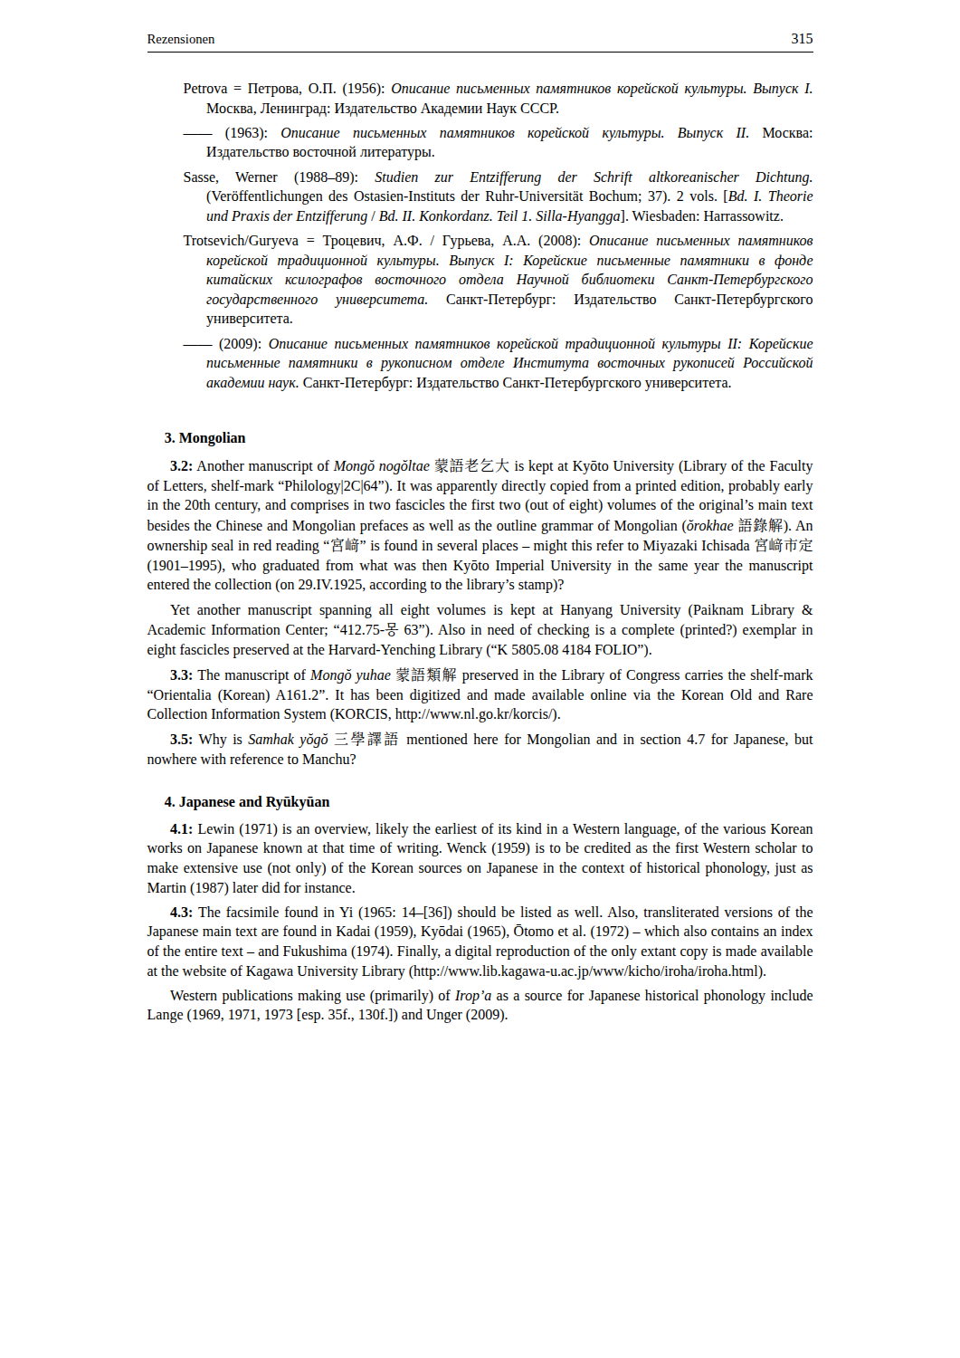Rezensionen 315
Petrova = Петрова, О.П. (1956): Описание письменных памятников корейской культуры. Выпуск I. Москва, Ленинград: Издательство Академии Наук СССР.
—— (1963): Описание письменных памятников корейской культуры. Выпуск II. Москва: Издательство восточной литературы.
Sasse, Werner (1988–89): Studien zur Entzifferung der Schrift altkoreanischer Dichtung. (Veröffentlichungen des Ostasien-Instituts der Ruhr-Universität Bochum; 37). 2 vols. [Bd. I. Theorie und Praxis der Entzifferung / Bd. II. Konkordanz. Teil 1. Silla-Hyangga]. Wiesbaden: Harrassowitz.
Trotsevich/Guryeva = Троцевич, А.Ф. / Гурьева, А.А. (2008): Описание письменных памятников корейской традиционной культуры. Выпуск I: Корейские письменные памятники в фонде китайских ксилографов восточного отдела Научной библиотеки Санкт-Петербургского государственного университета. Санкт-Петербург: Издательство Санкт-Петербургского университета.
—— (2009): Описание письменных памятников корейской традиционной культуры II: Корейские письменные памятники в рукописном отделе Института восточных рукописей Российской академии наук. Санкт-Петербург: Издательство Санкт-Петербургского университета.
3. Mongolian
3.2: Another manuscript of Mongŏ nogŏltae 蒙語老乞大 is kept at Kyōto University (Library of the Faculty of Letters, shelf-mark “Philology|2C|64”). It was apparently directly copied from a printed edition, probably early in the 20th century, and comprises in two fascicles the first two (out of eight) volumes of the original’s main text besides the Chinese and Mongolian prefaces as well as the outline grammar of Mongolian (ŏrokhae 語錄解). An ownership seal in red reading “宮﨑” is found in several places – might this refer to Miyazaki Ichisada 宮﨑市定 (1901–1995), who graduated from what was then Kyōto Imperial University in the same year the manuscript entered the collection (on 29.IV.1925, according to the library’s stamp)?
Yet another manuscript spanning all eight volumes is kept at Hanyang University (Paiknam Library & Academic Information Center; “412.75-몽 63”). Also in need of checking is a complete (printed?) exemplar in eight fascicles preserved at the Harvard-Yenching Library (“K 5805.08 4184 FOLIO”).
3.3: The manuscript of Mongŏ yuhae 蒙語類解 preserved in the Library of Congress carries the shelf-mark “Orientalia (Korean) A161.2”. It has been digitized and made available online via the Korean Old and Rare Collection Information System (KORCIS, http://www.nl.go.kr/korcis/).
3.5: Why is Samhak yŏgŏ 三學譯語 mentioned here for Mongolian and in section 4.7 for Japanese, but nowhere with reference to Manchu?
4. Japanese and Ryūkyūan
4.1: Lewin (1971) is an overview, likely the earliest of its kind in a Western language, of the various Korean works on Japanese known at that time of writing. Wenck (1959) is to be credited as the first Western scholar to make extensive use (not only) of the Korean sources on Japanese in the context of historical phonology, just as Martin (1987) later did for instance.
4.3: The facsimile found in Yi (1965: 14–[36]) should be listed as well. Also, transliterated versions of the Japanese main text are found in Kadai (1959), Kyōdai (1965), Ōtomo et al. (1972) – which also contains an index of the entire text – and Fukushima (1974). Finally, a digital reproduction of the only extant copy is made available at the website of Kagawa University Library (http://www.lib.kagawa-u.ac.jp/www/kicho/iroha/iroha.html).
Western publications making use (primarily) of Irop’a as a source for Japanese historical phonology include Lange (1969, 1971, 1973 [esp. 35f., 130f.]) and Unger (2009).